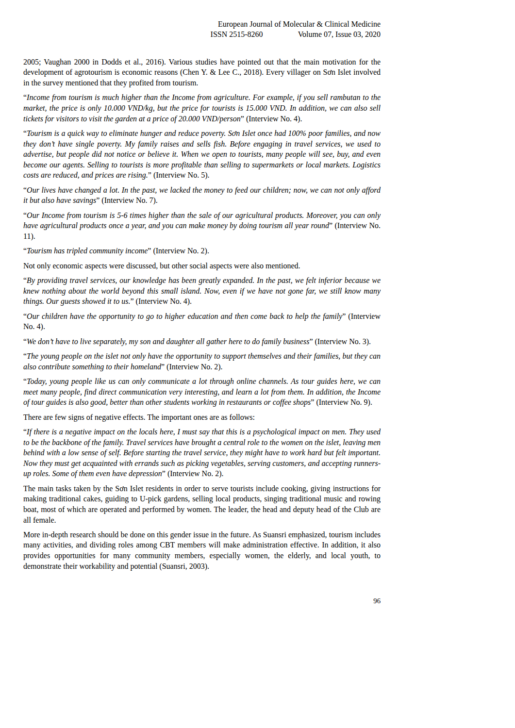European Journal of Molecular & Clinical Medicine ISSN 2515-8260 Volume 07, Issue 03, 2020
2005; Vaughan 2000 in Dodds et al., 2016). Various studies have pointed out that the main motivation for the development of agrotourism is economic reasons (Chen Y. & Lee C., 2018). Every villager on Sơn Islet involved in the survey mentioned that they profited from tourism.
“Income from tourism is much higher than the Income from agriculture. For example, if you sell rambutan to the market, the price is only 10.000 VND/kg, but the price for tourists is 15.000 VND. In addition, we can also sell tickets for visitors to visit the garden at a price of 20.000 VND/person” (Interview No. 4).
“Tourism is a quick way to eliminate hunger and reduce poverty. Sơn Islet once had 100% poor families, and now they don’t have single poverty. My family raises and sells fish. Before engaging in travel services, we used to advertise, but people did not notice or believe it. When we open to tourists, many people will see, buy, and even become our agents. Selling to tourists is more profitable than selling to supermarkets or local markets. Logistics costs are reduced, and prices are rising.” (Interview No. 5).
“Our lives have changed a lot. In the past, we lacked the money to feed our children; now, we can not only afford it but also have savings” (Interview No. 7).
“Our Income from tourism is 5-6 times higher than the sale of our agricultural products. Moreover, you can only have agricultural products once a year, and you can make money by doing tourism all year round” (Interview No. 11).
“Tourism has tripled community income” (Interview No. 2).
Not only economic aspects were discussed, but other social aspects were also mentioned.
“By providing travel services, our knowledge has been greatly expanded. In the past, we felt inferior because we knew nothing about the world beyond this small island. Now, even if we have not gone far, we still know many things. Our guests showed it to us.” (Interview No. 4).
“Our children have the opportunity to go to higher education and then come back to help the family” (Interview No. 4).
“We don’t have to live separately, my son and daughter all gather here to do family business” (Interview No. 3).
“The young people on the islet not only have the opportunity to support themselves and their families, but they can also contribute something to their homeland” (Interview No. 2).
“Today, young people like us can only communicate a lot through online channels. As tour guides here, we can meet many people, find direct communication very interesting, and learn a lot from them. In addition, the Income of tour guides is also good, better than other students working in restaurants or coffee shops” (Interview No. 9).
There are few signs of negative effects. The important ones are as follows:
“If there is a negative impact on the locals here, I must say that this is a psychological impact on men. They used to be the backbone of the family. Travel services have brought a central role to the women on the islet, leaving men behind with a low sense of self. Before starting the travel service, they might have to work hard but felt important. Now they must get acquainted with errands such as picking vegetables, serving customers, and accepting runners-up roles. Some of them even have depression” (Interview No. 2).
The main tasks taken by the Sơn Islet residents in order to serve tourists include cooking, giving instructions for making traditional cakes, guiding to U-pick gardens, selling local products, singing traditional music and rowing boat, most of which are operated and performed by women. The leader, the head and deputy head of the Club are all female.
More in-depth research should be done on this gender issue in the future. As Suansri emphasized, tourism includes many activities, and dividing roles among CBT members will make administration effective. In addition, it also provides opportunities for many community members, especially women, the elderly, and local youth, to demonstrate their workability and potential (Suansri, 2003).
96